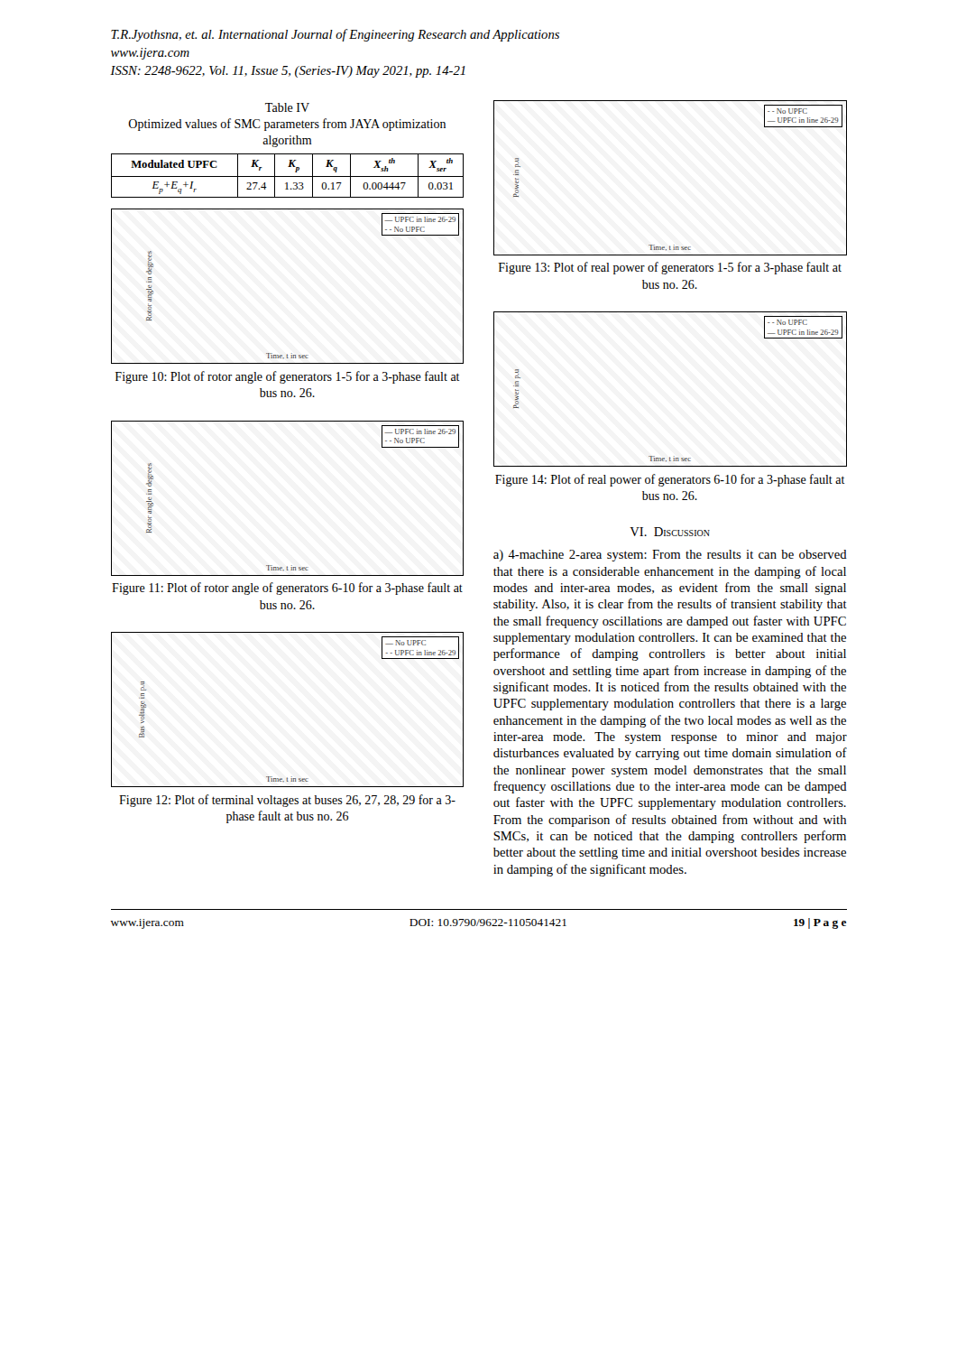T.R.Jyothsna, et. al. International Journal of Engineering Research and Applications
www.ijera.com
ISSN: 2248-9622, Vol. 11, Issue 5, (Series-IV) May 2021, pp. 14-21
Table IV Optimized values of SMC parameters from JAYA optimization algorithm
| Modulated UPFC | K r | K p | K q | X sh th | X ser th |
| --- | --- | --- | --- | --- | --- |
| E p +E q +I r | 27.4 | 1.33 | 0.17 | 0.004447 | 0.031 |
Rotor angle in degrees — UPFC in line 26-29
- - No UPFC Time, t in sec
Figure 10: Plot of rotor angle of generators 1-5 for a 3-phase fault at bus no. 26.
Rotor angle in degrees — UPFC in line 26-29
- - No UPFC Time, t in sec
Figure 11: Plot of rotor angle of generators 6-10 for a 3-phase fault at bus no. 26.
Bus voltage in p.u — No UPFC
- - UPFC in line 26-29 Time, t in sec
Figure 12: Plot of terminal voltages at buses 26, 27, 28, 29 for a 3-phase fault at bus no. 26
Power in p.u - - No UPFC
— UPFC in line 26-29 Time, t in sec
Figure 13: Plot of real power of generators 1-5 for a 3-phase fault at bus no. 26.
Power in p.u - - No UPFC
— UPFC in line 26-29 Time, t in sec
Figure 14: Plot of real power of generators 6-10 for a 3-phase fault at bus no. 26.
VI. Discussion
a) 4-machine 2-area system: From the results it can be observed that there is a considerable enhancement in the damping of local modes and inter-area modes, as evident from the small signal stability. Also, it is clear from the results of transient stability that the small frequency oscillations are damped out faster with UPFC supplementary modulation controllers. It can be examined that the performance of damping controllers is better about initial overshoot and settling time apart from increase in damping of the significant modes. It is noticed from the results obtained with the UPFC supplementary modulation controllers that there is a large enhancement in the damping of the two local modes as well as the inter-area mode. The system response to minor and major disturbances evaluated by carrying out time domain simulation of the nonlinear power system model demonstrates that the small frequency oscillations due to the inter-area mode can be damped out faster with the UPFC supplementary modulation controllers. From the comparison of results obtained from without and with SMCs, it can be noticed that the damping controllers perform better about the settling time and initial overshoot besides increase in damping of the significant modes.
www.ijera.com DOI: 10.9790/9622-1105041421 19 | P a g e